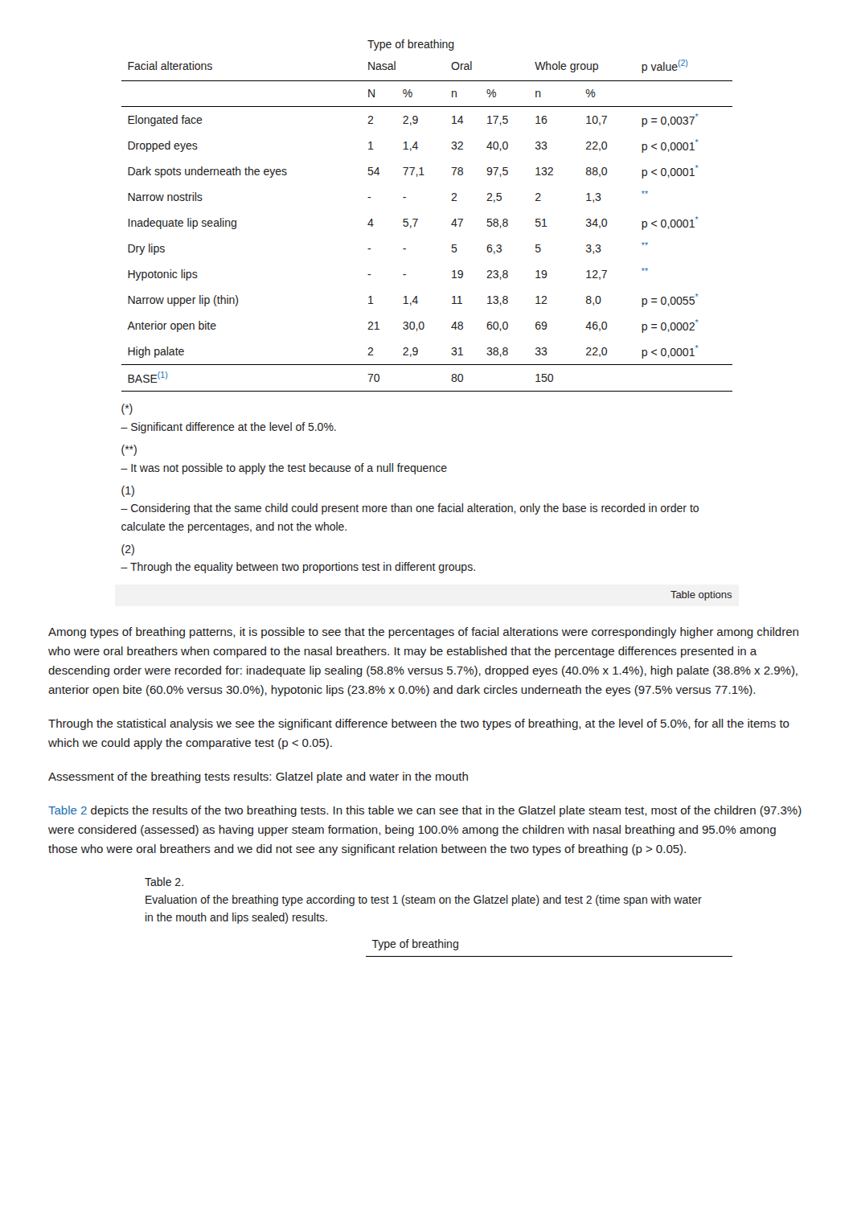| | Type of breathing | |
| --- | --- | --- |
| Facial alterations | Nasal | Oral | Whole group | p value (2) |
| | N | % | n | % | n | % | |
| Elongated face | 2 | 2,9 | 14 | 17,5 | 16 | 10,7 | p = 0,0037 * |
| Dropped eyes | 1 | 1,4 | 32 | 40,0 | 33 | 22,0 | p < 0,0001 * |
| Dark spots underneath the eyes | 54 | 77,1 | 78 | 97,5 | 132 | 88,0 | p < 0,0001 * |
| Narrow nostrils | - | - | 2 | 2,5 | 2 | 1,3 | ** |
| Inadequate lip sealing | 4 | 5,7 | 47 | 58,8 | 51 | 34,0 | p < 0,0001 * |
| Dry lips | - | - | 5 | 6,3 | 5 | 3,3 | ** |
| Hypotonic lips | - | - | 19 | 23,8 | 19 | 12,7 | ** |
| Narrow upper lip (thin) | 1 | 1,4 | 11 | 13,8 | 12 | 8,0 | p = 0,0055 * |
| Anterior open bite | 21 | 30,0 | 48 | 60,0 | 69 | 46,0 | p = 0,0002 * |
| High palate | 2 | 2,9 | 31 | 38,8 | 33 | 22,0 | p < 0,0001 * |
| BASE (1) | 70 | | 80 | | 150 | | |
(*)
– Significant difference at the level of 5.0%.
(**)
– It was not possible to apply the test because of a null frequence
(1)
– Considering that the same child could present more than one facial alteration, only the base is recorded in order to calculate the percentages, and not the whole.
(2)
– Through the equality between two proportions test in different groups.
Table options
Among types of breathing patterns, it is possible to see that the percentages of facial alterations were correspondingly higher among children who were oral breathers when compared to the nasal breathers. It may be established that the percentage differences presented in a descending order were recorded for: inadequate lip sealing (58.8% versus 5.7%), dropped eyes (40.0% x 1.4%), high palate (38.8% x 2.9%), anterior open bite (60.0% versus 30.0%), hypotonic lips (23.8% x 0.0%) and dark circles underneath the eyes (97.5% versus 77.1%).
Through the statistical analysis we see the significant difference between the two types of breathing, at the level of 5.0%, for all the items to which we could apply the comparative test (p < 0.05).
Assessment of the breathing tests results: Glatzel plate and water in the mouth
Table 2 depicts the results of the two breathing tests. In this table we can see that in the Glatzel plate steam test, most of the children (97.3%) were considered (assessed) as having upper steam formation, being 100.0% among the children with nasal breathing and 95.0% among those who were oral breathers and we did not see any significant relation between the two types of breathing (p > 0.05).
Table 2.
Evaluation of the breathing type according to test 1 (steam on the Glatzel plate) and test 2 (time span with water in the mouth and lips sealed) results.
| | Type of breathing |